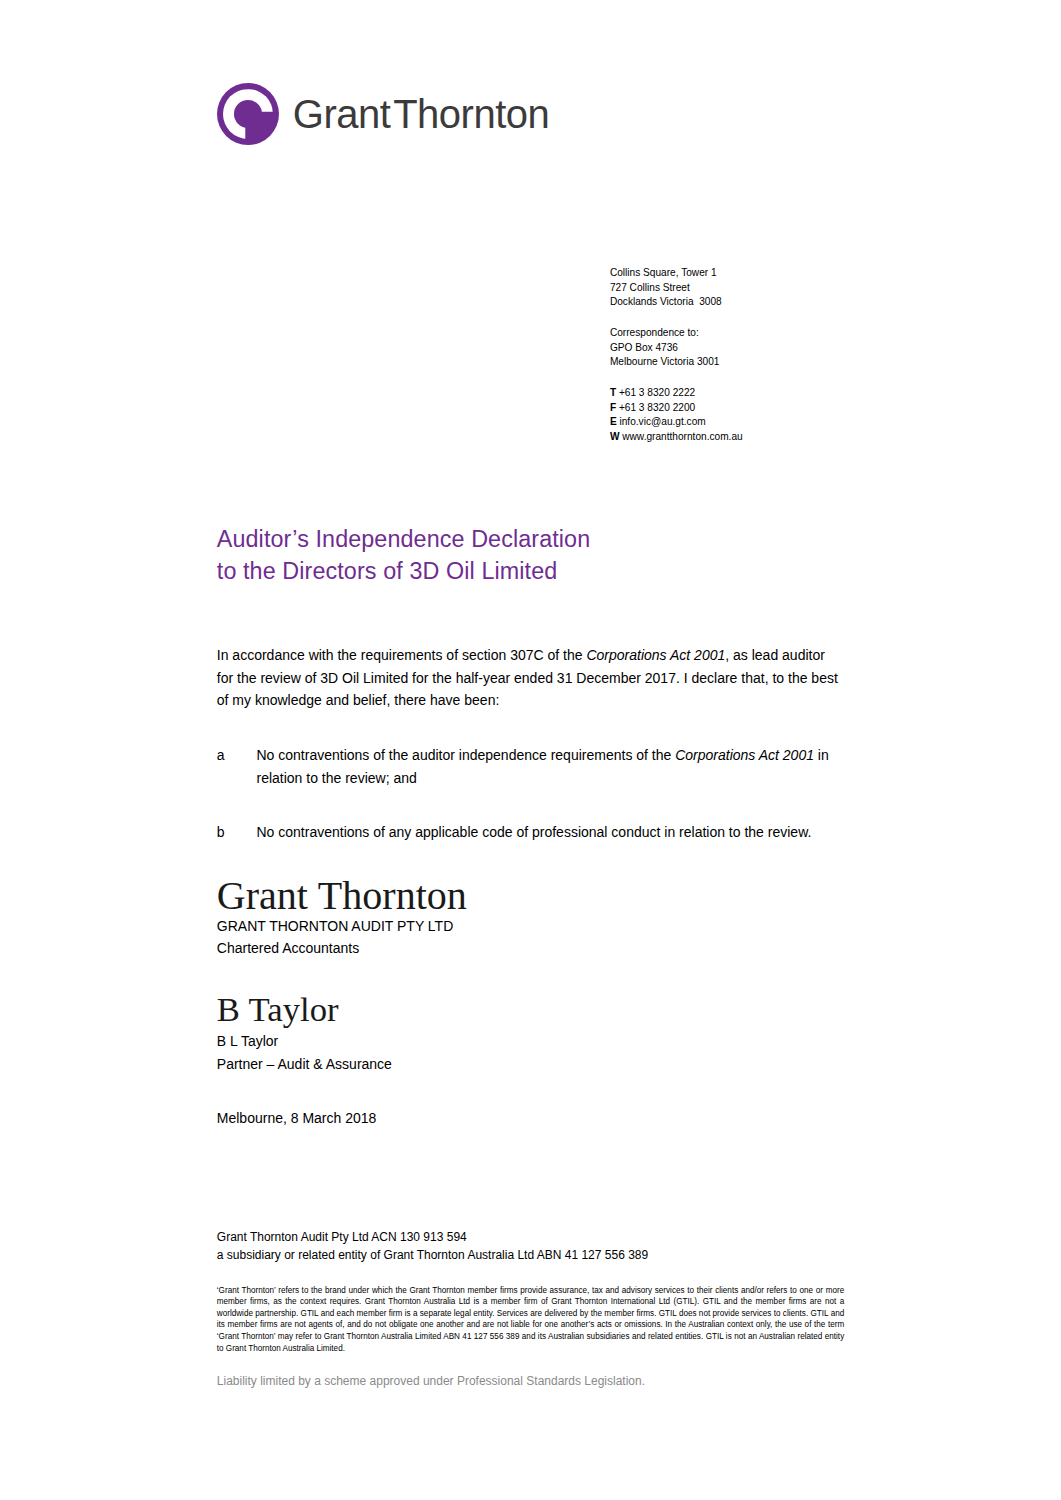Grant Thornton
Collins Square, Tower 1
727 Collins Street
Docklands Victoria 3008
Correspondence to:
GPO Box 4736
Melbourne Victoria 3001
T +61 3 8320 2222
F +61 3 8320 2200
E info.vic@au.gt.com
W www.grantthornton.com.au
Auditor’s Independence Declaration
to the Directors of 3D Oil Limited
In accordance with the requirements of section 307C of the Corporations Act 2001, as lead auditor for the review of 3D Oil Limited for the half-year ended 31 December 2017. I declare that, to the best of my knowledge and belief, there have been:
a No contraventions of the auditor independence requirements of the Corporations Act 2001 in relation to the review; and
b No contraventions of any applicable code of professional conduct in relation to the review.
Grant Thornton
GRANT THORNTON AUDIT PTY LTD
Chartered Accountants
B Taylor
B L Taylor
Partner – Audit & Assurance
Melbourne, 8 March 2018
Grant Thornton Audit Pty Ltd ACN 130 913 594
a subsidiary or related entity of Grant Thornton Australia Ltd ABN 41 127 556 389
‘Grant Thornton’ refers to the brand under which the Grant Thornton member firms provide assurance, tax and advisory services to their clients and/or refers to one or more member firms, as the context requires. Grant Thornton Australia Ltd is a member firm of Grant Thornton International Ltd (GTIL). GTIL and the member firms are not a worldwide partnership. GTIL and each member firm is a separate legal entity. Services are delivered by the member firms. GTIL does not provide services to clients. GTIL and its member firms are not agents of, and do not obligate one another and are not liable for one another’s acts or omissions. In the Australian context only, the use of the term ‘Grant Thornton’ may refer to Grant Thornton Australia Limited ABN 41 127 556 389 and its Australian subsidiaries and related entities. GTIL is not an Australian related entity to Grant Thornton Australia Limited.
Liability limited by a scheme approved under Professional Standards Legislation.